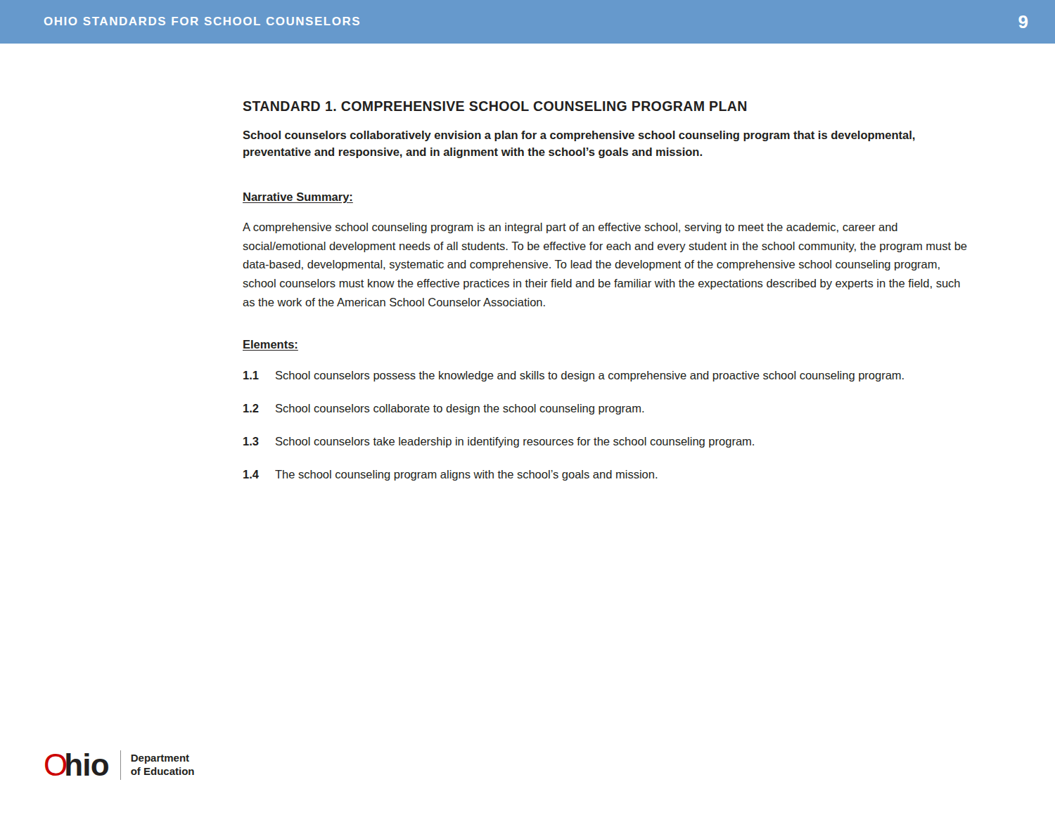Ohio Standards for School Counselors
9
STANDARD 1. COMPREHENSIVE SCHOOL COUNSELING PROGRAM PLAN
School counselors collaboratively envision a plan for a comprehensive school counseling program that is developmental, preventative and responsive, and in alignment with the school’s goals and mission.
Narrative Summary:
A comprehensive school counseling program is an integral part of an effective school, serving to meet the academic, career and social/emotional development needs of all students. To be effective for each and every student in the school community, the program must be data-based, developmental, systematic and comprehensive. To lead the development of the comprehensive school counseling program, school counselors must know the effective practices in their field and be familiar with the expectations described by experts in the field, such as the work of the American School Counselor Association.
Elements:
1.1 School counselors possess the knowledge and skills to design a comprehensive and proactive school counseling program.
1.2 School counselors collaborate to design the school counseling program.
1.3 School counselors take leadership in identifying resources for the school counseling program.
1.4 The school counseling program aligns with the school’s goals and mission.
Ohio
Department
of Education